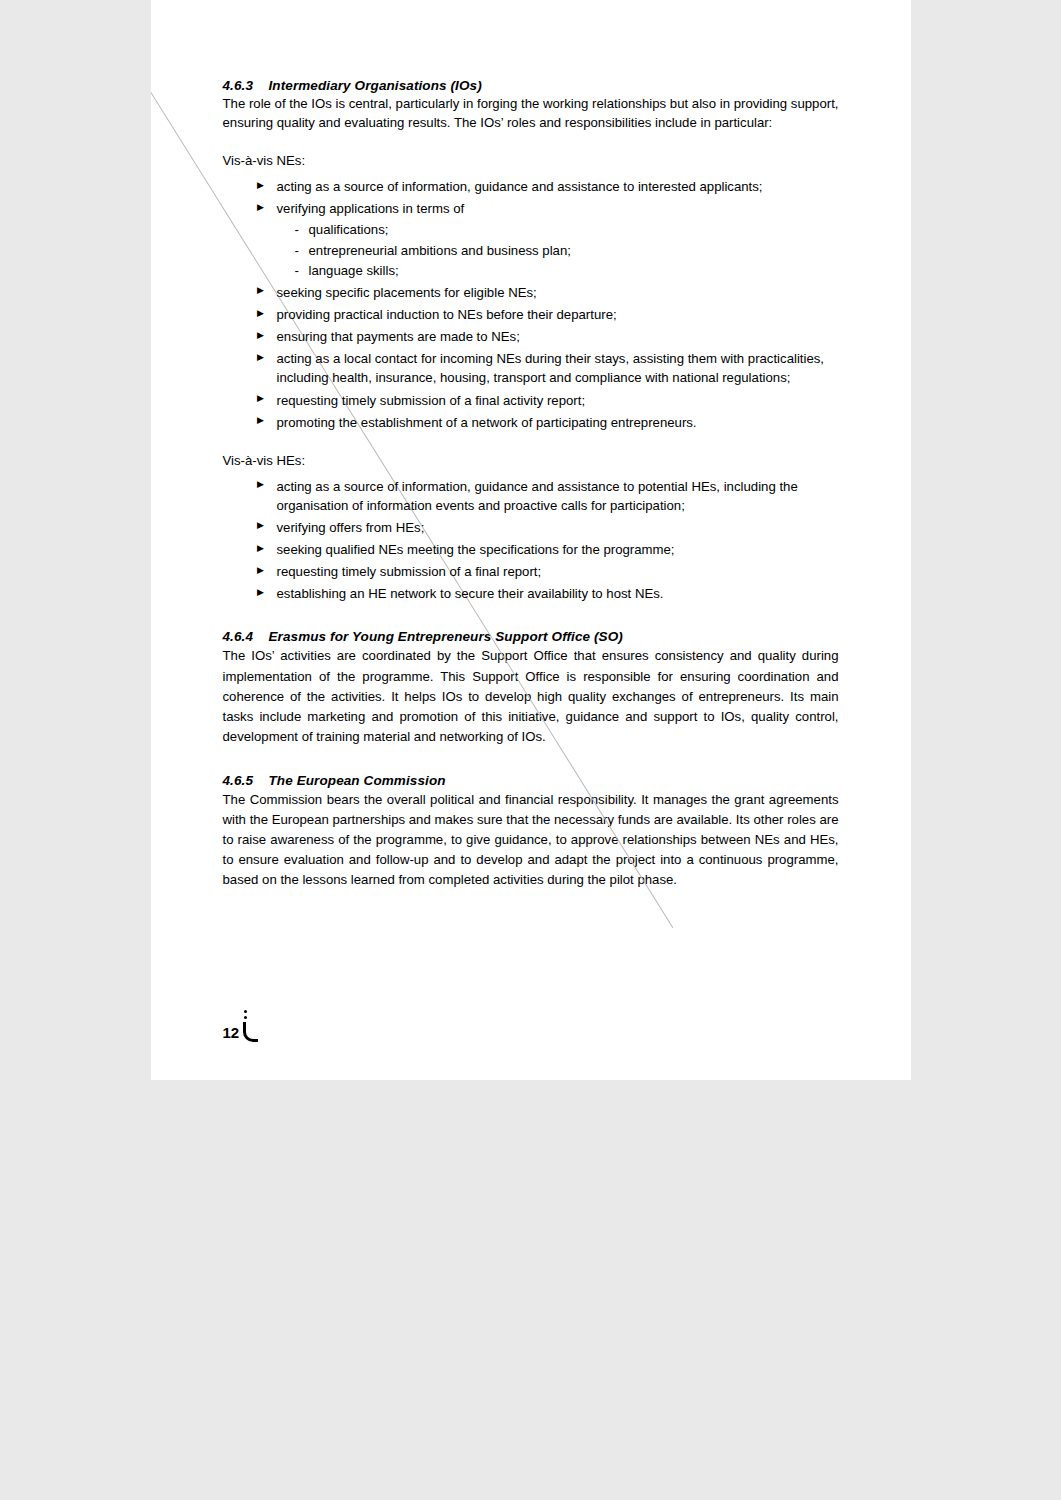4.6.3 Intermediary Organisations (IOs)
The role of the IOs is central, particularly in forging the working relationships but also in providing support, ensuring quality and evaluating results. The IOs’ roles and responsibilities include in particular:
Vis-à-vis NEs:
acting as a source of information, guidance and assistance to interested applicants;
verifying applications in terms of
qualifications;
entrepreneurial ambitions and business plan;
language skills;
seeking specific placements for eligible NEs;
providing practical induction to NEs before their departure;
ensuring that payments are made to NEs;
acting as a local contact for incoming NEs during their stays, assisting them with practicalities, including health, insurance, housing, transport and compliance with national regulations;
requesting timely submission of a final activity report;
promoting the establishment of a network of participating entrepreneurs.
Vis-à-vis HEs:
acting as a source of information, guidance and assistance to potential HEs, including the organisation of information events and proactive calls for participation;
verifying offers from HEs;
seeking qualified NEs meeting the specifications for the programme;
requesting timely submission of a final report;
establishing an HE network to secure their availability to host NEs.
4.6.4 Erasmus for Young Entrepreneurs Support Office (SO)
The IOs’ activities are coordinated by the Support Office that ensures consistency and quality during implementation of the programme. This Support Office is responsible for ensuring coordination and coherence of the activities. It helps IOs to develop high quality exchanges of entrepreneurs. Its main tasks include marketing and promotion of this initiative, guidance and support to IOs, quality control, development of training material and networking of IOs.
4.6.5 The European Commission
The Commission bears the overall political and financial responsibility. It manages the grant agreements with the European partnerships and makes sure that the necessary funds are available. Its other roles are to raise awareness of the programme, to give guidance, to approve relationships between NEs and HEs, to ensure evaluation and follow-up and to develop and adapt the project into a continuous programme, based on the lessons learned from completed activities during the pilot phase.
12